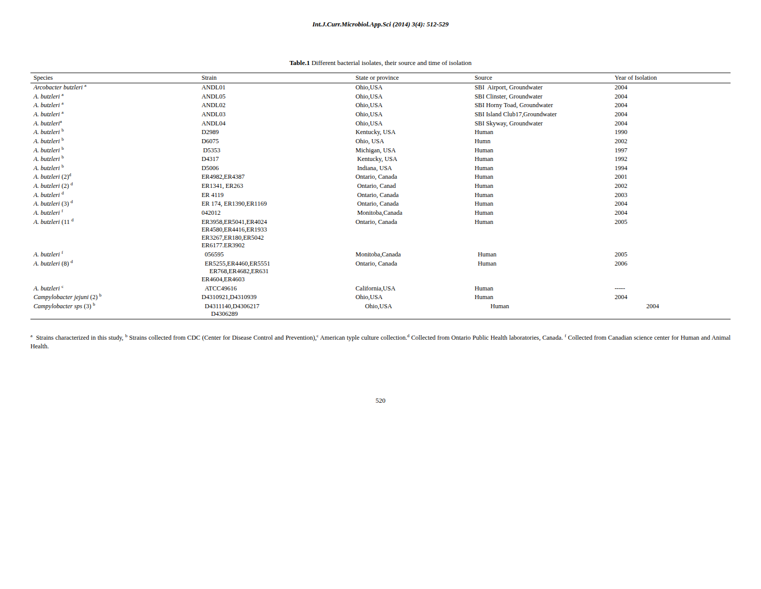Int.J.Curr.Microbiol.App.Sci (2014) 3(4): 512-529
Table.1 Different bacterial isolates, their source and time of isolation
| Species | Strain | State or province | Source | Year of Isolation |
| --- | --- | --- | --- | --- |
| Arcobacter butzleri a | ANDL01 | Ohio,USA | SBI Airport, Groundwater | 2004 |
| A. butzleri a | ANDL05 | Ohio,USA | SBI Clinster, Groundwater | 2004 |
| A. butzleri a | ANDL02 | Ohio,USA | SBI Horny Toad, Groundwater | 2004 |
| A. butzleri a | ANDL03 | Ohio,USA | SBI Island Club17,Groundwater | 2004 |
| A. butzleri a | ANDL04 | Ohio,USA | SBI Skyway, Groundwater | 2004 |
| A. butzleri b | D2989 | Kentucky, USA | Human | 1990 |
| A. butzleri b | D6075 | Ohio, USA | Humn | 2002 |
| A. butzleri b | D5353 | Michigan, USA | Human | 1997 |
| A. butzleri b | D4317 | Kentucky, USA | Human | 1992 |
| A. butzleri b | D5006 | Indiana, USA | Human | 1994 |
| A. butzleri (2) d | ER4982,ER4387 | Ontario, Canada | Human | 2001 |
| A. butzleri (2) d | ER1341, ER263 | Ontario, Canad | Human | 2002 |
| A. butzleri d | ER 4119 | Ontario, Canada | Human | 2003 |
| A. butzleri (3) d | ER 174, ER1390,ER1169 | Ontario, Canada | Human | 2004 |
| A. butzleri f | 042012 | Monitoba,Canada | Human | 2004 |
| A. butzleri (11 d | ER3958,ER5041,ER4024 ER4580,ER4416,ER1933 ER3267,ER180,ER5042 ER6177.ER3902 | Ontario, Canada | Human | 2005 |
| A. butzleri f | 056595 | Monitoba,Canada | Human | 2005 |
| A. butzleri (8) d | ER5255,ER4460,ER5551 ER768,ER4682,ER631 ER4604,ER4603 | Ontario, Canada | Human | 2006 |
| A. butzleri c | ATCC49616 | California,USA | Human | ----- |
| Campylobacter jejuni (2) b | D4310921,D4310939 | Ohio,USA | Human | 2004 |
| Campylobacter sps (3) b | D4311140,D4306217 D4306289 | Ohio,USA | Human | 2004 |
a Strains characterized in this study, b Strains collected from CDC (Center for Disease Control and Prevention),c American typle culture collection.d Collected from Ontario Public Health laboratories, Canada. f Collected from Canadian science center for Human and Animal Health.
520